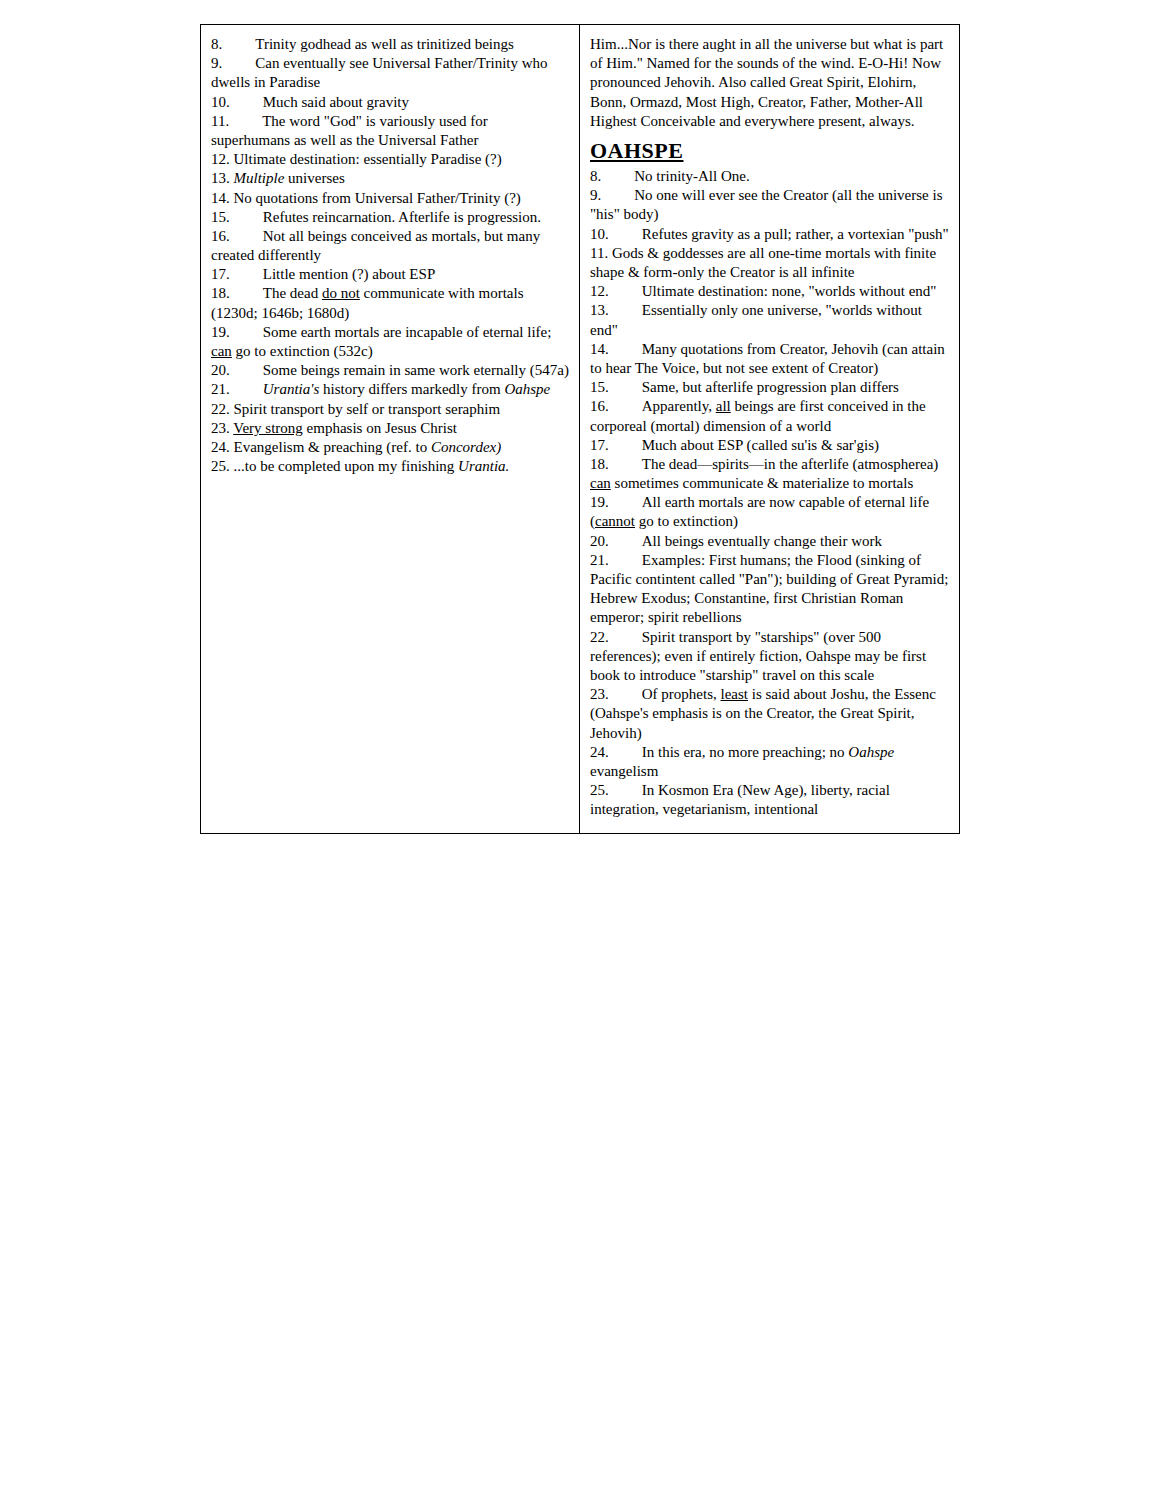8. Trinity godhead as well as trinitized beings
9. Can eventually see Universal Father/Trinity who dwells in Paradise
10. Much said about gravity
11. The word "God" is variously used for superhumans as well as the Universal Father
12. Ultimate destination: essentially Paradise (?)
13. Multiple universes
14. No quotations from Universal Father/Trinity (?)
15. Refutes reincarnation. Afterlife is progression.
16. Not all beings conceived as mortals, but many created differently
17. Little mention (?) about ESP
18. The dead do not communicate with mortals (1230d; 1646b; 1680d)
19. Some earth mortals are incapable of eternal life; can go to extinction (532c)
20. Some beings remain in same work eternally (547a)
21. Urantia's history differs markedly from Oahspe
22. Spirit transport by self or transport seraphim
23. Very strong emphasis on Jesus Christ
24. Evangelism & preaching (ref. to Concordex)
25. ...to be completed upon my finishing Urantia.
Him...Nor is there aught in all the universe but what is part of Him." Named for the sounds of the wind. E-O-Hi! Now pronounced Jehovih. Also called Great Spirit, Elohirn, Bonn, Ormazd, Most High, Creator, Father, Mother-All Highest Conceivable and everywhere present, always.
OAHSPE
8. No trinity-All One.
9. No one will ever see the Creator (all the universe is "his" body)
10. Refutes gravity as a pull; rather, a vortexian "push"
11. Gods & goddesses are all one-time mortals with finite shape & form-only the Creator is all infinite
12. Ultimate destination: none, "worlds without end"
13. Essentially only one universe, "worlds without end"
14. Many quotations from Creator, Jehovih (can attain to hear The Voice, but not see extent of Creator)
15. Same, but afterlife progression plan differs
16. Apparently, all beings are first conceived in the corporeal (mortal) dimension of a world
17. Much about ESP (called su'is & sar'gis)
18. The dead—spirits—in the afterlife (atmospherea) can sometimes communicate & materialize to mortals
19. All earth mortals are now capable of eternal life (cannot go to extinction)
20. All beings eventually change their work
21. Examples: First humans; the Flood (sinking of Pacific contintent called "Pan"); building of Great Pyramid; Hebrew Exodus; Constantine, first Christian Roman emperor; spirit rebellions
22. Spirit transport by "starships" (over 500 references); even if entirely fiction, Oahspe may be first book to introduce "starship" travel on this scale
23. Of prophets, least is said about Joshu, the Essenc (Oahspe's emphasis is on the Creator, the Great Spirit, Jehovih)
24. In this era, no more preaching; no Oahspe evangelism
25. In Kosmon Era (New Age), liberty, racial integration, vegetarianism, intentional